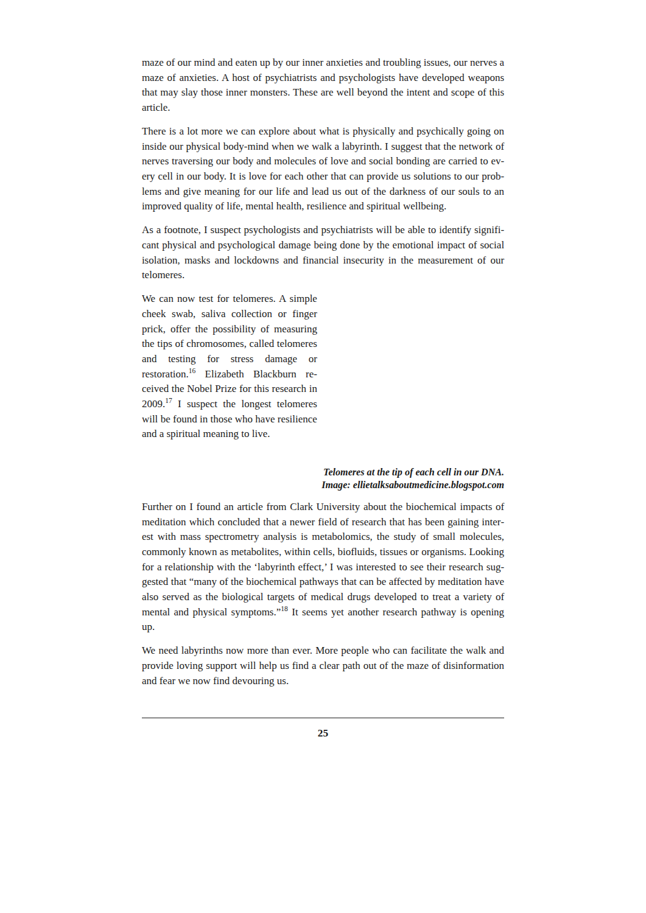maze of our mind and eaten up by our inner anxieties and troubling issues, our nerves a maze of anxieties. A host of psychiatrists and psychologists have developed weapons that may slay those inner monsters. These are well beyond the intent and scope of this article.
There is a lot more we can explore about what is physically and psychically going on inside our physical body-mind when we walk a labyrinth. I suggest that the network of nerves traversing our body and molecules of love and social bonding are carried to every cell in our body. It is love for each other that can provide us solutions to our problems and give meaning for our life and lead us out of the darkness of our souls to an improved quality of life, mental health, resilience and spiritual wellbeing.
As a footnote, I suspect psychologists and psychiatrists will be able to identify significant physical and psychological damage being done by the emotional impact of social isolation, masks and lockdowns and financial insecurity in the measurement of our telomeres.
We can now test for telomeres. A simple cheek swab, saliva collection or finger prick, offer the possibility of measuring the tips of chromosomes, called telomeres and testing for stress damage or restoration.16 Elizabeth Blackburn received the Nobel Prize for this research in 2009.17 I suspect the longest telomeres will be found in those who have resilience and a spiritual meaning to live.
Telomeres at the tip of each cell in our DNA.
Image: ellietalksaboutmedicine.blogspot.com
Further on I found an article from Clark University about the biochemical impacts of meditation which concluded that a newer field of research that has been gaining interest with mass spectrometry analysis is metabolomics, the study of small molecules, commonly known as metabolites, within cells, biofluids, tissues or organisms. Looking for a relationship with the ‘labyrinth effect,’ I was interested to see their research suggested that “many of the biochemical pathways that can be affected by meditation have also served as the biological targets of medical drugs developed to treat a variety of mental and physical symptoms.”18 It seems yet another research pathway is opening up.
We need labyrinths now more than ever. More people who can facilitate the walk and provide loving support will help us find a clear path out of the maze of disinformation and fear we now find devouring us.
25